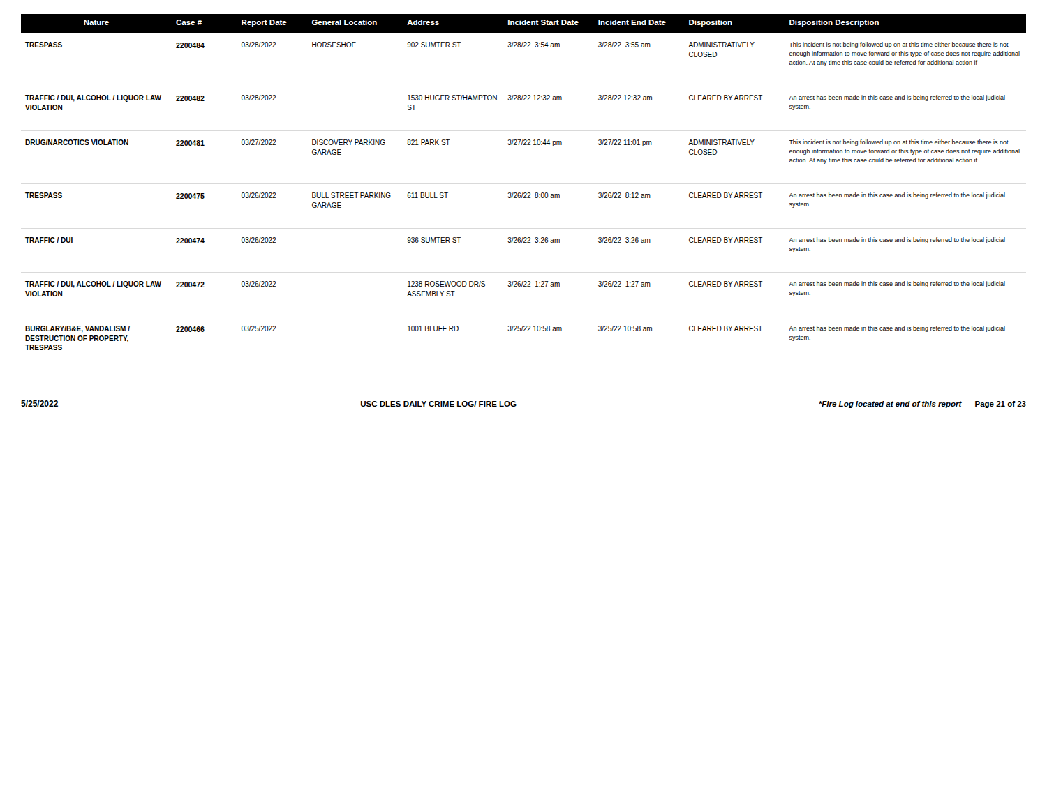| Nature | Case # | Report Date | General Location | Address | Incident Start Date | Incident End Date | Disposition | Disposition Description |
| --- | --- | --- | --- | --- | --- | --- | --- | --- |
| TRESPASS | 2200484 | 03/28/2022 | HORSESHOE | 902 SUMTER ST | 3/28/22 3:54 am | 3/28/22 3:55 am | ADMINISTRATIVELY CLOSED | This incident is not being followed up on at this time either because there is not enough information to move forward or this type of case does not require additional action. At any time this case could be referred for additional action if |
| TRAFFIC / DUI, ALCOHOL / LIQUOR LAW VIOLATION | 2200482 | 03/28/2022 | | 1530 HUGER ST/HAMPTON ST | 3/28/22 12:32 am | 3/28/22 12:32 am | CLEARED BY ARREST | An arrest has been made in this case and is being referred to the local judicial system. |
| DRUG/NARCOTICS VIOLATION | 2200481 | 03/27/2022 | DISCOVERY PARKING GARAGE | 821 PARK ST | 3/27/22 10:44 pm | 3/27/22 11:01 pm | ADMINISTRATIVELY CLOSED | This incident is not being followed up on at this time either because there is not enough information to move forward or this type of case does not require additional action. At any time this case could be referred for additional action if |
| TRESPASS | 2200475 | 03/26/2022 | BULL STREET PARKING GARAGE | 611 BULL ST | 3/26/22 8:00 am | 3/26/22 8:12 am | CLEARED BY ARREST | An arrest has been made in this case and is being referred to the local judicial system. |
| TRAFFIC / DUI | 2200474 | 03/26/2022 | | 936 SUMTER ST | 3/26/22 3:26 am | 3/26/22 3:26 am | CLEARED BY ARREST | An arrest has been made in this case and is being referred to the local judicial system. |
| TRAFFIC / DUI, ALCOHOL / LIQUOR LAW VIOLATION | 2200472 | 03/26/2022 | | 1238 ROSEWOOD DR/S ASSEMBLY ST | 3/26/22 1:27 am | 3/26/22 1:27 am | CLEARED BY ARREST | An arrest has been made in this case and is being referred to the local judicial system. |
| BURGLARY/B&E, VANDALISM / DESTRUCTION OF PROPERTY, TRESPASS | 2200466 | 03/25/2022 | | 1001 BLUFF RD | 3/25/22 10:58 am | 3/25/22 10:58 am | CLEARED BY ARREST | An arrest has been made in this case and is being referred to the local judicial system. |
5/25/2022
USC DLES DAILY CRIME LOG/ FIRE LOG
*Fire Log located at end of this report Page 21 of 23